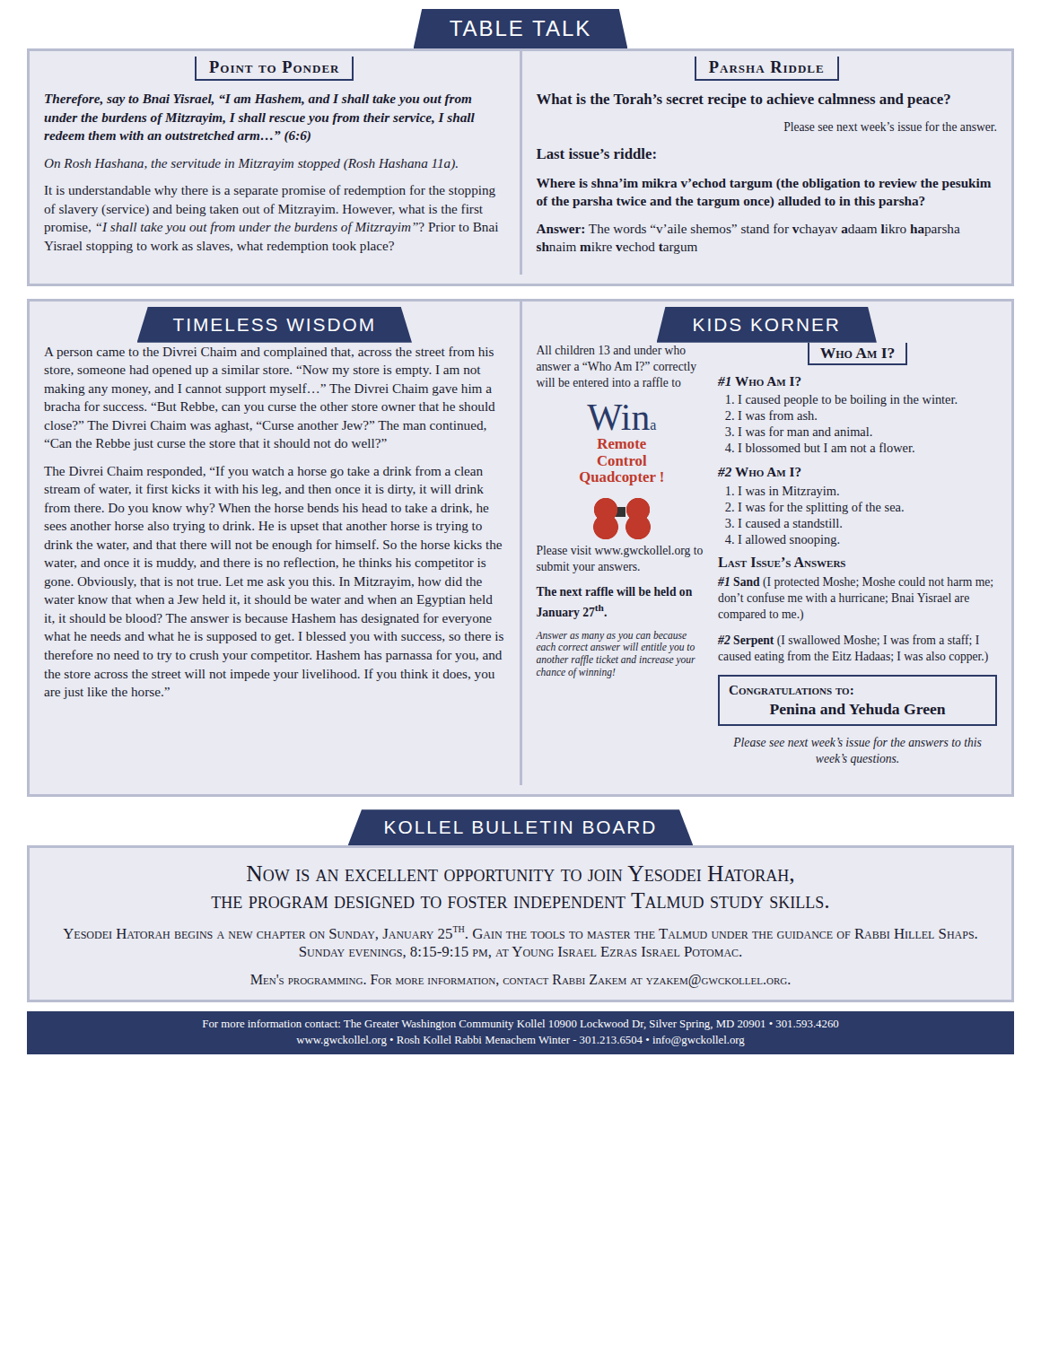Table Talk
Point to Ponder
Therefore, say to Bnai Yisrael, “I am Hashem, and I shall take you out from under the burdens of Mitzrayim, I shall rescue you from their service, I shall redeem them with an outstretched arm…” (6:6)
On Rosh Hashana, the servitude in Mitzrayim stopped (Rosh Hashana 11a).
It is understandable why there is a separate promise of redemption for the stopping of slavery (service) and being taken out of Mitzrayim. However, what is the first promise, “I shall take you out from under the burdens of Mitzrayim”? Prior to Bnai Yisrael stopping to work as slaves, what redemption took place?
Parsha Riddle
What is the Torah’s secret recipe to achieve calmness and peace?
Please see next week’s issue for the answer.
Last issue’s riddle:
Where is shna’im mikra v’echod targum (the obligation to review the pesukim of the parsha twice and the targum once) alluded to in this parsha?
Answer: The words “v’aile shemos” stand for vchayav adaam likro haparsha shnaim mikre vechod targum
Timeless Wisdom
A person came to the Divrei Chaim and complained that, across the street from his store, someone had opened up a similar store. “Now my store is empty. I am not making any money, and I cannot support myself…” The Divrei Chaim gave him a bracha for success. “But Rebbe, can you curse the other store owner that he should close?” The Divrei Chaim was aghast, “Curse another Jew?” The man continued, “Can the Rebbe just curse the store that it should not do well?”
The Divrei Chaim responded, “If you watch a horse go take a drink from a clean stream of water, it first kicks it with his leg, and then once it is dirty, it will drink from there. Do you know why? When the horse bends his head to take a drink, he sees another horse also trying to drink. He is upset that another horse is trying to drink the water, and that there will not be enough for himself. So the horse kicks the water, and once it is muddy, and there is no reflection, he thinks his competitor is gone. Obviously, that is not true. Let me ask you this. In Mitzrayim, how did the water know that when a Jew held it, it should be water and when an Egyptian held it, it should be blood? The answer is because Hashem has designated for everyone what he needs and what he is supposed to get. I blessed you with success, so there is therefore no need to try to crush your competitor. Hashem has parnassa for you, and the store across the street will not impede your livelihood. If you think it does, you are just like the horse.”
Kids Korner
All children 13 and under who answer a “Who Am I?” correctly will be entered into a raffle to
Wina
Remote
Control
Quadcopter !
Please visit www.gwckollel.org to submit your answers.
The next raffle will be held on January 27th.
Answer as many as you can because each correct answer will entitle you to another raffle ticket and increase your chance of winning!
Who Am I?
#1 Who Am I?
I caused people to be boiling in the winter.
I was from ash.
I was for man and animal.
I blossomed but I am not a flower.
#2 Who Am I?
I was in Mitzrayim.
I was for the splitting of the sea.
I caused a standstill.
I allowed snooping.
Last Issue’s Answers
#1 Sand (I protected Moshe; Moshe could not harm me; don’t confuse me with a hurricane; Bnai Yisrael are compared to me.)
#2 Serpent (I swallowed Moshe; I was from a staff; I caused eating from the Eitz Hadaas; I was also copper.)
Congratulations to:
Penina and Yehuda Green
Please see next week’s issue for the answers to this week’s questions.
Kollel Bulletin Board
Now is an excellent opportunity to join Yesodei Hatorah,
the program designed to foster independent Talmud study skills.
Yesodei Hatorah begins a new chapter on Sunday, January 25th. Gain the tools to master the Talmud under the guidance of Rabbi Hillel Shaps. Sunday evenings, 8:15-9:15 pm, at Young Israel Ezras Israel Potomac.
Men's programming. For more information, contact Rabbi Zakem at yzakem@gwckollel.org.
For more information contact: The Greater Washington Community Kollel 10900 Lockwood Dr, Silver Spring, MD 20901 • 301.593.4260
www.gwckollel.org • Rosh Kollel Rabbi Menachem Winter - 301.213.6504 • info@gwckollel.org